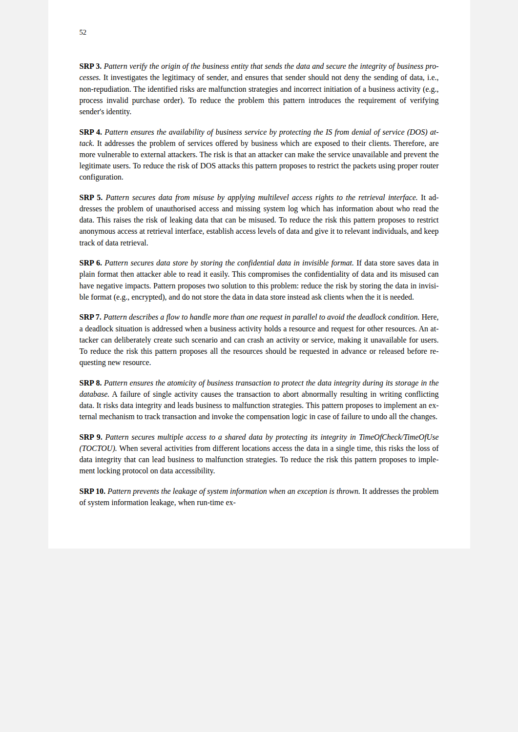52
SRP 3. Pattern verify the origin of the business entity that sends the data and secure the integrity of business processes. It investigates the legitimacy of sender, and ensures that sender should not deny the sending of data, i.e., non-repudiation. The identified risks are malfunction strategies and incorrect initiation of a business activity (e.g., process invalid purchase order). To reduce the problem this pattern introduces the requirement of verifying sender's identity.
SRP 4. Pattern ensures the availability of business service by protecting the IS from denial of service (DOS) attack. It addresses the problem of services offered by business which are exposed to their clients. Therefore, are more vulnerable to external attackers. The risk is that an attacker can make the service unavailable and prevent the legitimate users. To reduce the risk of DOS attacks this pattern proposes to restrict the packets using proper router configuration.
SRP 5. Pattern secures data from misuse by applying multilevel access rights to the retrieval interface. It addresses the problem of unauthorised access and missing system log which has information about who read the data. This raises the risk of leaking data that can be misused. To reduce the risk this pattern proposes to restrict anonymous access at retrieval interface, establish access levels of data and give it to relevant individuals, and keep track of data retrieval.
SRP 6. Pattern secures data store by storing the confidential data in invisible format. If data store saves data in plain format then attacker able to read it easily. This compromises the confidentiality of data and its misused can have negative impacts. Pattern proposes two solution to this problem: reduce the risk by storing the data in invisible format (e.g., encrypted), and do not store the data in data store instead ask clients when the it is needed.
SRP 7. Pattern describes a flow to handle more than one request in parallel to avoid the deadlock condition. Here, a deadlock situation is addressed when a business activity holds a resource and request for other resources. An attacker can deliberately create such scenario and can crash an activity or service, making it unavailable for users. To reduce the risk this pattern proposes all the resources should be requested in advance or released before requesting new resource.
SRP 8. Pattern ensures the atomicity of business transaction to protect the data integrity during its storage in the database. A failure of single activity causes the transaction to abort abnormally resulting in writing conflicting data. It risks data integrity and leads business to malfunction strategies. This pattern proposes to implement an external mechanism to track transaction and invoke the compensation logic in case of failure to undo all the changes.
SRP 9. Pattern secures multiple access to a shared data by protecting its integrity in TimeOfCheck/TimeOfUse (TOCTOU). When several activities from different locations access the data in a single time, this risks the loss of data integrity that can lead business to malfunction strategies. To reduce the risk this pattern proposes to implement locking protocol on data accessibility.
SRP 10. Pattern prevents the leakage of system information when an exception is thrown. It addresses the problem of system information leakage, when run-time ex-